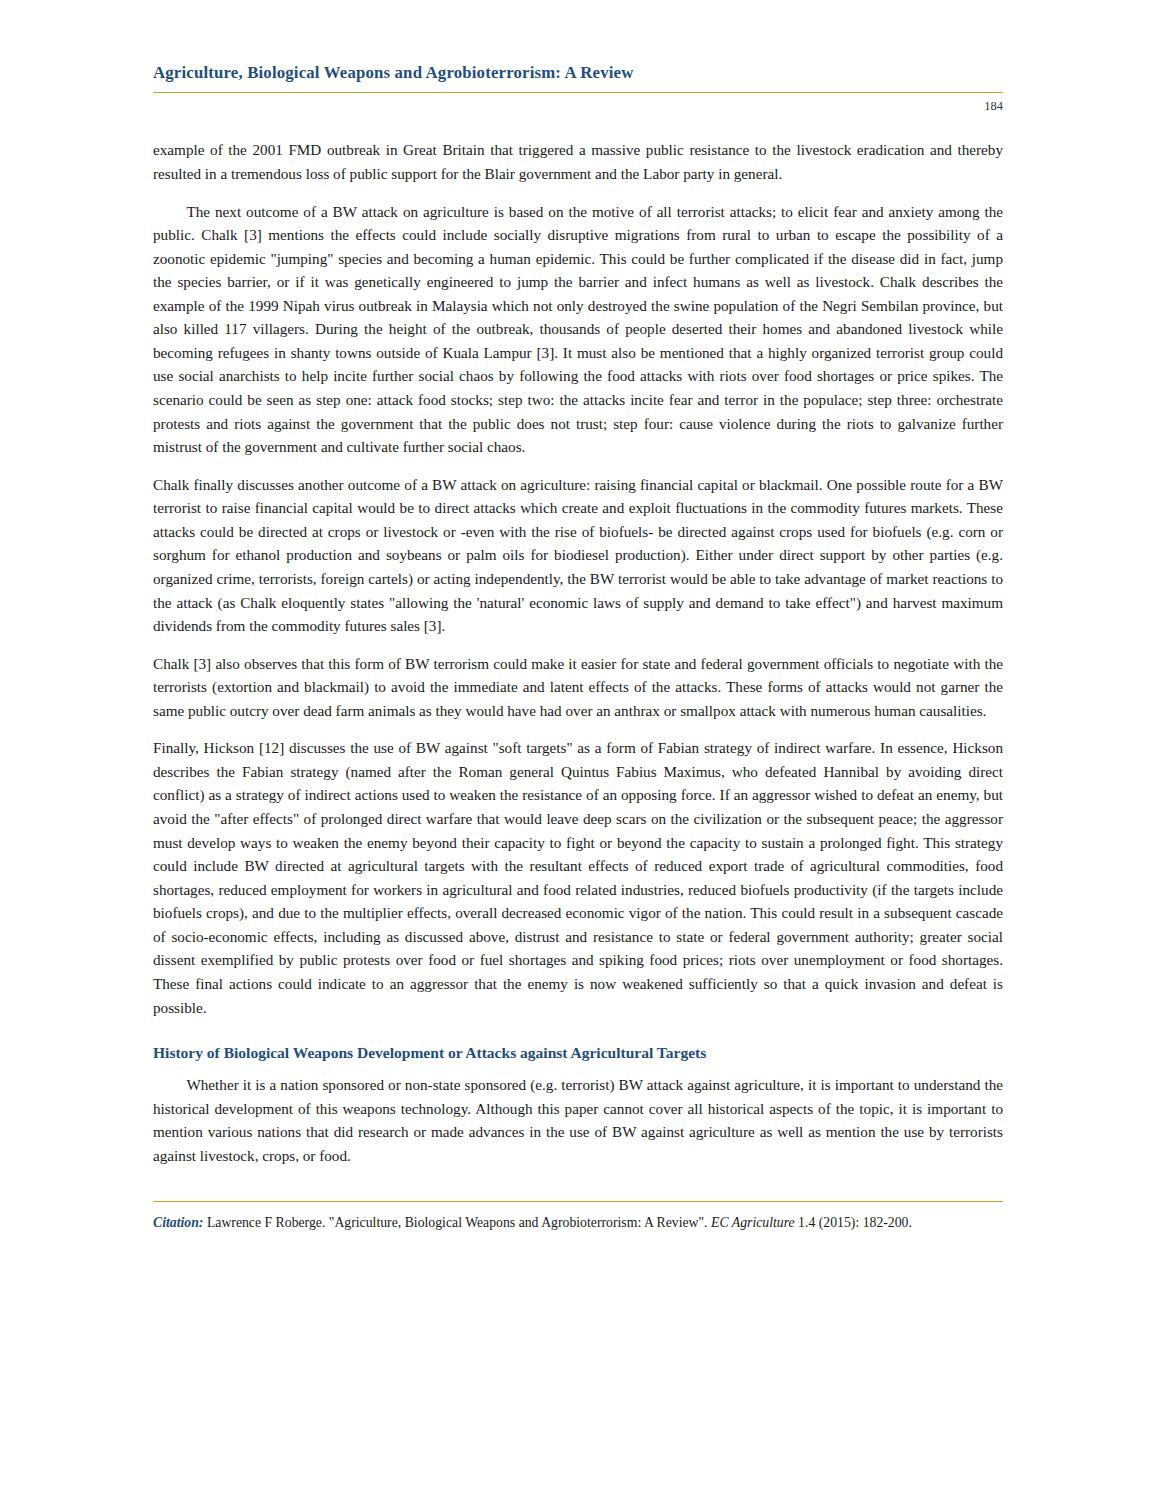Agriculture, Biological Weapons and Agrobioterrorism: A Review
184
example of the 2001 FMD outbreak in Great Britain that triggered a massive public resistance to the livestock eradication and thereby resulted in a tremendous loss of public support for the Blair government and the Labor party in general.
The next outcome of a BW attack on agriculture is based on the motive of all terrorist attacks; to elicit fear and anxiety among the public. Chalk [3] mentions the effects could include socially disruptive migrations from rural to urban to escape the possibility of a zoonotic epidemic "jumping" species and becoming a human epidemic. This could be further complicated if the disease did in fact, jump the species barrier, or if it was genetically engineered to jump the barrier and infect humans as well as livestock. Chalk describes the example of the 1999 Nipah virus outbreak in Malaysia which not only destroyed the swine population of the Negri Sembilan province, but also killed 117 villagers. During the height of the outbreak, thousands of people deserted their homes and abandoned livestock while becoming refugees in shanty towns outside of Kuala Lampur [3]. It must also be mentioned that a highly organized terrorist group could use social anarchists to help incite further social chaos by following the food attacks with riots over food shortages or price spikes. The scenario could be seen as step one: attack food stocks; step two: the attacks incite fear and terror in the populace; step three: orchestrate protests and riots against the government that the public does not trust; step four: cause violence during the riots to galvanize further mistrust of the government and cultivate further social chaos.
Chalk finally discusses another outcome of a BW attack on agriculture: raising financial capital or blackmail. One possible route for a BW terrorist to raise financial capital would be to direct attacks which create and exploit fluctuations in the commodity futures markets. These attacks could be directed at crops or livestock or -even with the rise of biofuels- be directed against crops used for biofuels (e.g. corn or sorghum for ethanol production and soybeans or palm oils for biodiesel production). Either under direct support by other parties (e.g. organized crime, terrorists, foreign cartels) or acting independently, the BW terrorist would be able to take advantage of market reactions to the attack (as Chalk eloquently states "allowing the 'natural' economic laws of supply and demand to take effect") and harvest maximum dividends from the commodity futures sales [3].
Chalk [3] also observes that this form of BW terrorism could make it easier for state and federal government officials to negotiate with the terrorists (extortion and blackmail) to avoid the immediate and latent effects of the attacks. These forms of attacks would not garner the same public outcry over dead farm animals as they would have had over an anthrax or smallpox attack with numerous human causalities.
Finally, Hickson [12] discusses the use of BW against "soft targets" as a form of Fabian strategy of indirect warfare. In essence, Hickson describes the Fabian strategy (named after the Roman general Quintus Fabius Maximus, who defeated Hannibal by avoiding direct conflict) as a strategy of indirect actions used to weaken the resistance of an opposing force. If an aggressor wished to defeat an enemy, but avoid the "after effects" of prolonged direct warfare that would leave deep scars on the civilization or the subsequent peace; the aggressor must develop ways to weaken the enemy beyond their capacity to fight or beyond the capacity to sustain a prolonged fight. This strategy could include BW directed at agricultural targets with the resultant effects of reduced export trade of agricultural commodities, food shortages, reduced employment for workers in agricultural and food related industries, reduced biofuels productivity (if the targets include biofuels crops), and due to the multiplier effects, overall decreased economic vigor of the nation. This could result in a subsequent cascade of socio-economic effects, including as discussed above, distrust and resistance to state or federal government authority; greater social dissent exemplified by public protests over food or fuel shortages and spiking food prices; riots over unemployment or food shortages. These final actions could indicate to an aggressor that the enemy is now weakened sufficiently so that a quick invasion and defeat is possible.
History of Biological Weapons Development or Attacks against Agricultural Targets
Whether it is a nation sponsored or non-state sponsored (e.g. terrorist) BW attack against agriculture, it is important to understand the historical development of this weapons technology. Although this paper cannot cover all historical aspects of the topic, it is important to mention various nations that did research or made advances in the use of BW against agriculture as well as mention the use by terrorists against livestock, crops, or food.
Citation: Lawrence F Roberge. "Agriculture, Biological Weapons and Agrobioterrorism: A Review". EC Agriculture 1.4 (2015): 182-200.